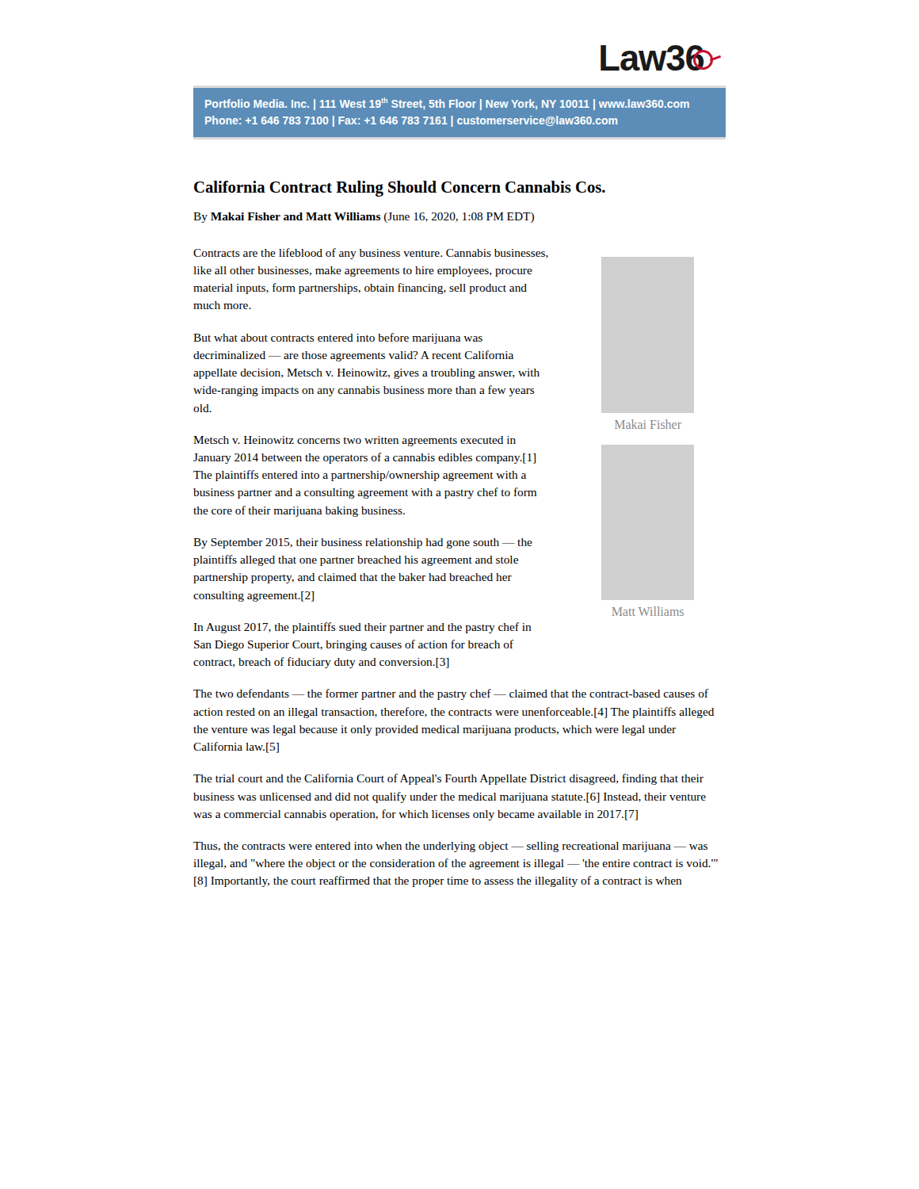Law36
Portfolio Media. Inc. | 111 West 19th Street, 5th Floor | New York, NY 10011 | www.law360.com Phone: +1 646 783 7100 | Fax: +1 646 783 7161 | customerservice@law360.com
California Contract Ruling Should Concern Cannabis Cos.
By Makai Fisher and Matt Williams (June 16, 2020, 1:08 PM EDT)
Makai Fisher
Matt Williams
Contracts are the lifeblood of any business venture. Cannabis businesses, like all other businesses, make agreements to hire employees, procure material inputs, form partnerships, obtain financing, sell product and much more.
But what about contracts entered into before marijuana was decriminalized — are those agreements valid? A recent California appellate decision, Metsch v. Heinowitz, gives a troubling answer, with wide-ranging impacts on any cannabis business more than a few years old.
Metsch v. Heinowitz concerns two written agreements executed in January 2014 between the operators of a cannabis edibles company.[1] The plaintiffs entered into a partnership/ownership agreement with a business partner and a consulting agreement with a pastry chef to form the core of their marijuana baking business.
By September 2015, their business relationship had gone south — the plaintiffs alleged that one partner breached his agreement and stole partnership property, and claimed that the baker had breached her consulting agreement.[2]
In August 2017, the plaintiffs sued their partner and the pastry chef in San Diego Superior Court, bringing causes of action for breach of contract, breach of fiduciary duty and conversion.[3]
The two defendants — the former partner and the pastry chef — claimed that the contract-based causes of action rested on an illegal transaction, therefore, the contracts were unenforceable.[4] The plaintiffs alleged the venture was legal because it only provided medical marijuana products, which were legal under California law.[5]
The trial court and the California Court of Appeal's Fourth Appellate District disagreed, finding that their business was unlicensed and did not qualify under the medical marijuana statute.[6] Instead, their venture was a commercial cannabis operation, for which licenses only became available in 2017.[7]
Thus, the contracts were entered into when the underlying object — selling recreational marijuana — was illegal, and "where the object or the consideration of the agreement is illegal — 'the entire contract is void.'"[8] Importantly, the court reaffirmed that the proper time to assess the illegality of a contract is when